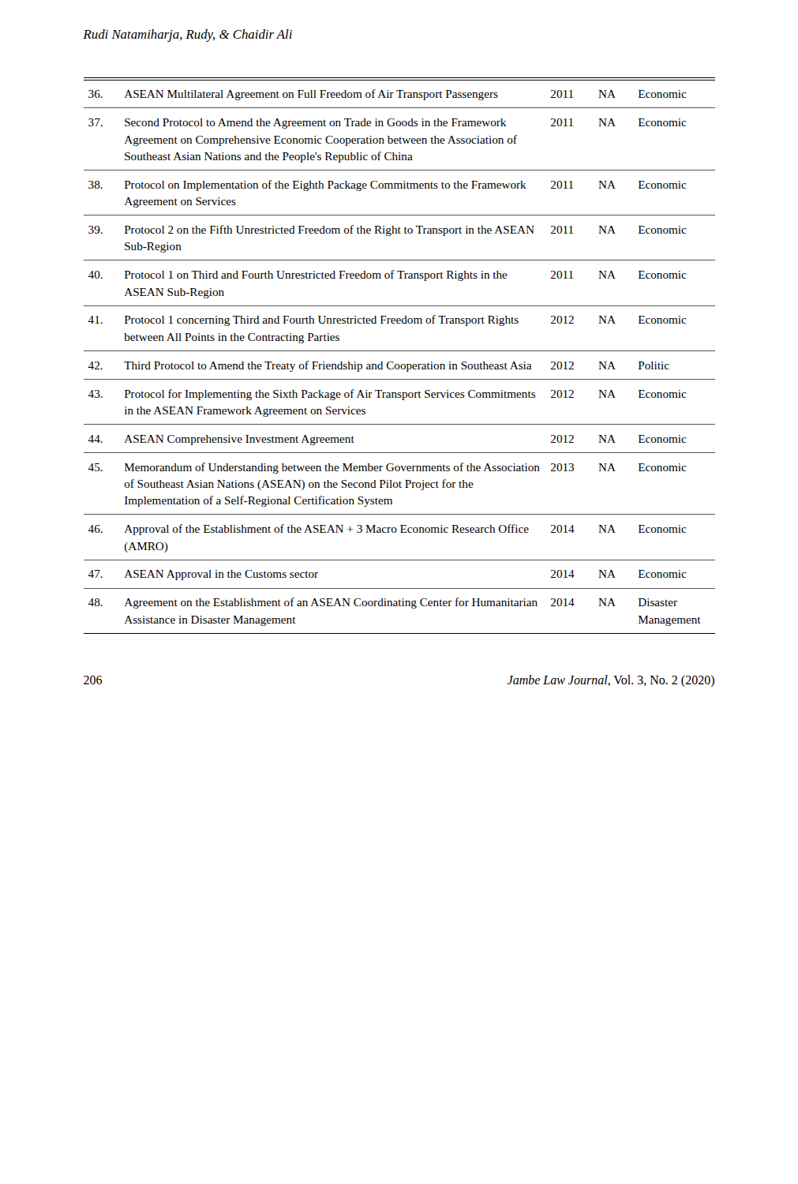Rudi Natamiharja, Rudy, & Chaidir Ali
| 36. | ASEAN Multilateral Agreement on Full Freedom of Air Transport Passengers | 2011 | NA | Economic |
| 37. | Second Protocol to Amend the Agreement on Trade in Goods in the Framework Agreement on Comprehensive Economic Cooperation between the Association of Southeast Asian Nations and the People's Republic of China | 2011 | NA | Economic |
| 38. | Protocol on Implementation of the Eighth Package Commitments to the Framework Agreement on Services | 2011 | NA | Economic |
| 39. | Protocol 2 on the Fifth Unrestricted Freedom of the Right to Transport in the ASEAN Sub-Region | 2011 | NA | Economic |
| 40. | Protocol 1 on Third and Fourth Unrestricted Freedom of Transport Rights in the ASEAN Sub-Region | 2011 | NA | Economic |
| 41. | Protocol 1 concerning Third and Fourth Unrestricted Freedom of Transport Rights between All Points in the Contracting Parties | 2012 | NA | Economic |
| 42. | Third Protocol to Amend the Treaty of Friendship and Cooperation in Southeast Asia | 2012 | NA | Politic |
| 43. | Protocol for Implementing the Sixth Package of Air Transport Services Commitments in the ASEAN Framework Agreement on Services | 2012 | NA | Economic |
| 44. | ASEAN Comprehensive Investment Agreement | 2012 | NA | Economic |
| 45. | Memorandum of Understanding between the Member Governments of the Association of Southeast Asian Nations (ASEAN) on the Second Pilot Project for the Implementation of a Self-Regional Certification System | 2013 | NA | Economic |
| 46. | Approval of the Establishment of the ASEAN + 3 Macro Economic Research Office (AMRO) | 2014 | NA | Economic |
| 47. | ASEAN Approval in the Customs sector | 2014 | NA | Economic |
| 48. | Agreement on the Establishment of an ASEAN Coordinating Center for Humanitarian Assistance in Disaster Management | 2014 | NA | Disaster Management |
206 Jambe Law Journal, Vol. 3, No. 2 (2020)